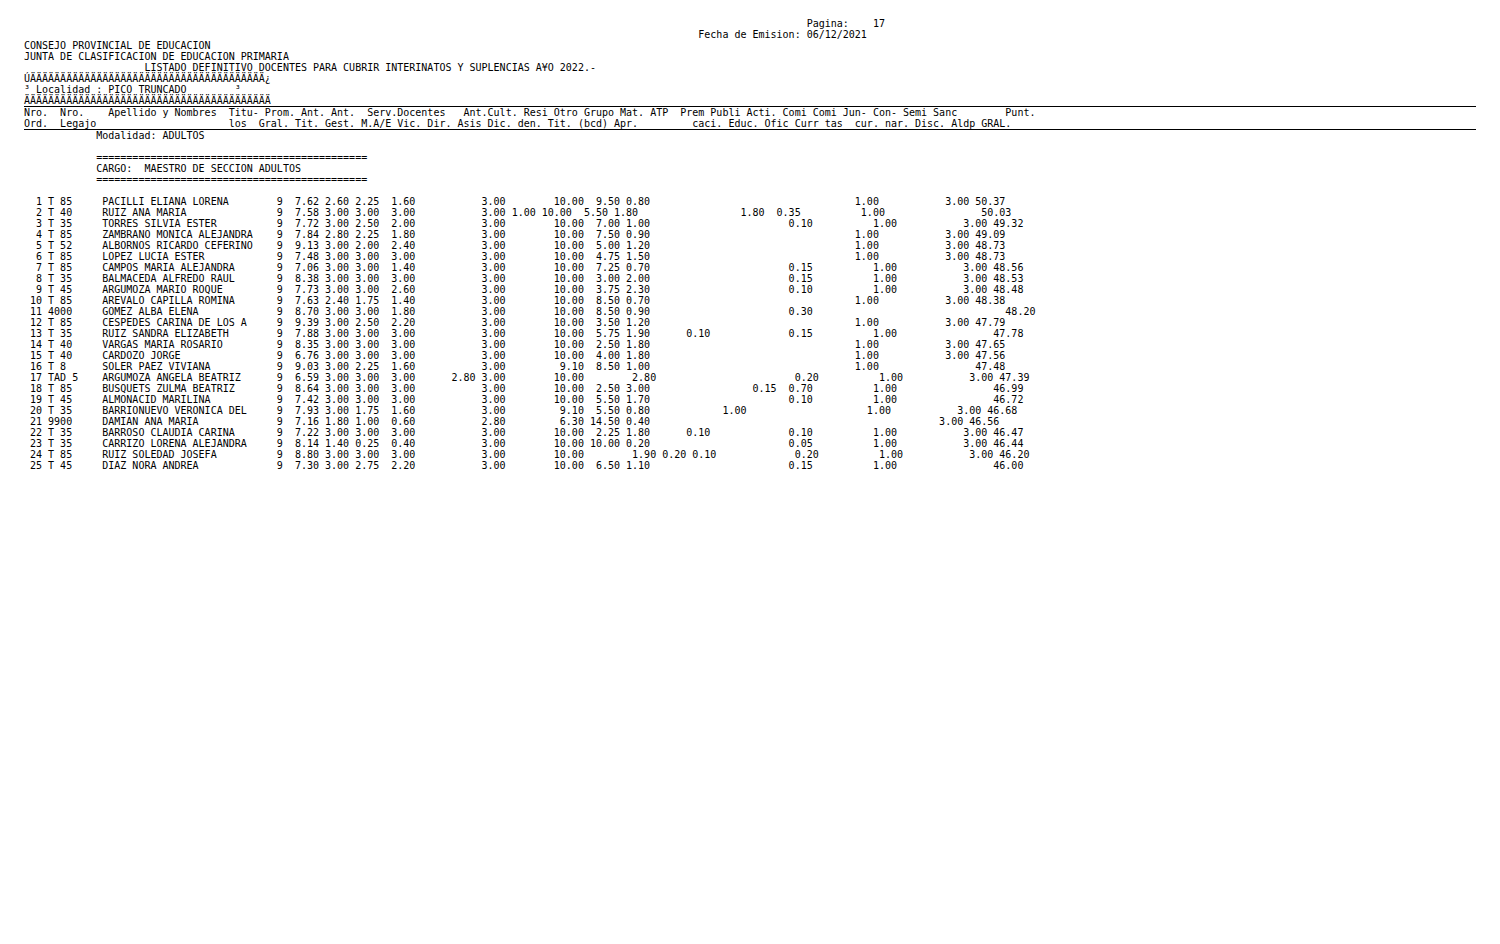Pagina:    17
                                                                                                                Fecha de Emision: 06/12/2021
CONSEJO PROVINCIAL DE EDUCACION
JUNTA DE CLASIFICACION DE EDUCACION PRIMARIA
                    LISTADO DEFINITIVO DOCENTES PARA CUBRIR INTERINATOS Y SUPLENCIAS A¥O 2022.-
ÚÄÄÄÄÄÄÄÄÄÄÄÄÄÄÄÄÄÄÄÄÄÄÄÄÄÄÄÄÄÄÄÄÄÄÄÄÄÄÄ¿
³ Localidad : PICO TRUNCADO        ³
ÄÄÄÄÄÄÄÄÄÄÄÄÄÄÄÄÄÄÄÄÄÄÄÄÄÄÄÄÄÄÄÄÄÄÄÄÄÄÄÄÄ
Nro.  Nro.    Apellido y Nombres  Titu- Prom. Ant. Ant.  Serv.Docentes   Ant.Cult. Resi Otro Grupo Mat. ATP  Prem Publi Acti. Comi Comi Jun- Con- Semi Sanc        Punt.
Ord.  Legajo                      los  Gral. Tit. Gest. M.A/E Vic. Dir. Asis Dic. den. Tit. (bcd) Apr.         caci. Educ. Ofic Curr tas  cur. nar. Disc. Aldp GRAL.
            Modalidad: ADULTOS

            =============================================
            CARGO:  MAESTRO DE SECCION ADULTOS
            =============================================

  1 T 85     PACILLI ELIANA LORENA        9  7.62 2.60 2.25  1.60           3.00        10.00  9.50 0.80                                  1.00           3.00 50.37
  2 T 40     RUIZ ANA MARIA               9  7.58 3.00 3.00  3.00           3.00 1.00 10.00  5.50 1.80                 1.80  0.35          1.00                50.03
  3 T 35     TORRES SILVIA ESTER          9  7.72 3.00 2.50  2.00           3.00        10.00  7.00 1.00                       0.10          1.00           3.00 49.32
  4 T 85     ZAMBRANO MONICA ALEJANDRA    9  7.84 2.80 2.25  1.80           3.00        10.00  7.50 0.90                                  1.00           3.00 49.09
  5 T 52     ALBORNOS RICARDO CEFERINO    9  9.13 3.00 2.00  2.40           3.00        10.00  5.00 1.20                                  1.00           3.00 48.73
  6 T 85     LOPEZ LUCIA ESTER            9  7.48 3.00 3.00  3.00           3.00        10.00  4.75 1.50                                  1.00           3.00 48.73
  7 T 85     CAMPOS MARIA ALEJANDRA       9  7.06 3.00 3.00  1.40           3.00        10.00  7.25 0.70                       0.15          1.00           3.00 48.56
  8 T 35     BALMACEDA ALFREDO RAUL       9  8.38 3.00 3.00  3.00           3.00        10.00  3.00 2.00                       0.15          1.00           3.00 48.53
  9 T 45     ARGUMOZA MARIO ROQUE         9  7.73 3.00 3.00  2.60           3.00        10.00  3.75 2.30                       0.10          1.00           3.00 48.48
 10 T 85     AREVALO CAPILLA ROMINA       9  7.63 2.40 1.75  1.40           3.00        10.00  8.50 0.70                                  1.00           3.00 48.38
 11 4000     GOMEZ ALBA ELENA             9  8.70 3.00 3.00  1.80           3.00        10.00  8.50 0.90                       0.30                                48.20
 12 T 85     CESPEDES CARINA DE LOS A     9  9.39 3.00 2.50  2.20           3.00        10.00  3.50 1.20                                  1.00           3.00 47.79
 13 T 35     RUIZ SANDRA ELIZABETH        9  7.88 3.00 3.00  3.00           3.00        10.00  5.75 1.90      0.10             0.15          1.00                47.78
 14 T 40     VARGAS MARIA ROSARIO         9  8.35 3.00 3.00  3.00           3.00        10.00  2.50 1.80                                  1.00           3.00 47.65
 15 T 40     CARDOZO JORGE                9  6.76 3.00 3.00  3.00           3.00        10.00  4.00 1.80                                  1.00           3.00 47.56
 16 T 8      SOLER PAEZ VIVIANA           9  9.03 3.00 2.25  1.60           3.00         9.10  8.50 1.00                                  1.00                47.48
 17 TAD 5    ARGUMOZA ANGELA BEATRIZ      9  6.59 3.00 3.00  3.00      2.80 3.00        10.00        2.80                       0.20          1.00           3.00 47.39
 18 T 85     BUSQUETS ZULMA BEATRIZ       9  8.64 3.00 3.00  3.00           3.00        10.00  2.50 3.00                 0.15  0.70          1.00                46.99
 19 T 45     ALMONACID MARILINA           9  7.42 3.00 3.00  3.00           3.00        10.00  5.50 1.70                       0.10          1.00                46.72
 20 T 35     BARRIONUEVO VERONICA DEL     9  7.93 3.00 1.75  1.60           3.00         9.10  5.50 0.80            1.00                    1.00           3.00 46.68
 21 9900     DAMIAN ANA MARIA             9  7.16 1.80 1.00  0.60           2.80         6.30 14.50 0.40                                                3.00 46.56
 22 T 35     BARROSO CLAUDIA CARINA       9  7.22 3.00 3.00  3.00           3.00        10.00  2.25 1.80      0.10             0.10          1.00           3.00 46.47
 23 T 35     CARRIZO LORENA ALEJANDRA     9  8.14 1.40 0.25  0.40           3.00        10.00 10.00 0.20                       0.05          1.00           3.00 46.44
 24 T 85     RUIZ SOLEDAD JOSEFA          9  8.80 3.00 3.00  3.00           3.00        10.00        1.90 0.20 0.10             0.20          1.00           3.00 46.20
 25 T 45     DIAZ NORA ANDREA             9  7.30 3.00 2.75  2.20           3.00        10.00  6.50 1.10                       0.15          1.00                46.00